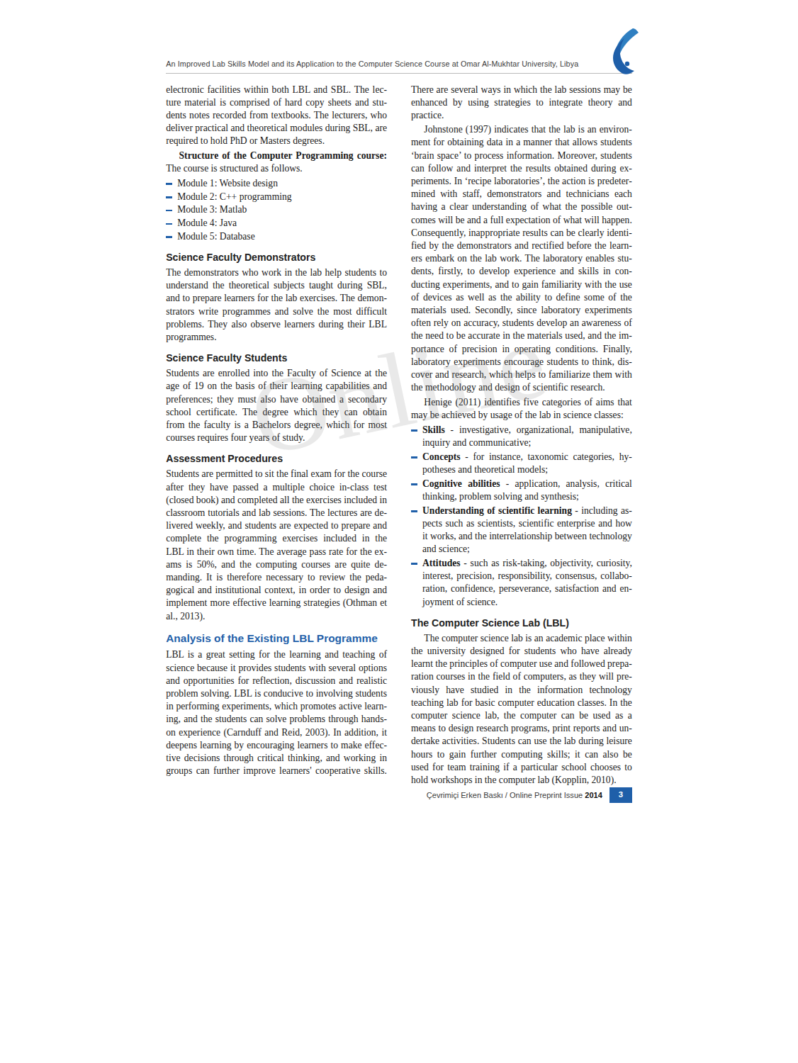An Improved Lab Skills Model and its Application to the Computer Science Course at Omar Al-Mukhtar University, Libya
Online
electronic facilities within both LBL and SBL. The lecture material is comprised of hard copy sheets and students notes recorded from textbooks. The lecturers, who deliver practical and theoretical modules during SBL, are required to hold PhD or Masters degrees.
Structure of the Computer Programming course: The course is structured as follows.
Module 1: Website design
Module 2: C++ programming
Module 3: Matlab
Module 4: Java
Module 5: Database
Science Faculty Demonstrators
The demonstrators who work in the lab help students to understand the theoretical subjects taught during SBL, and to prepare learners for the lab exercises. The demonstrators write programmes and solve the most difficult problems. They also observe learners during their LBL programmes.
Science Faculty Students
Students are enrolled into the Faculty of Science at the age of 19 on the basis of their learning capabilities and preferences; they must also have obtained a secondary school certificate. The degree which they can obtain from the faculty is a Bachelors degree, which for most courses requires four years of study.
Assessment Procedures
Students are permitted to sit the final exam for the course after they have passed a multiple choice in-class test (closed book) and completed all the exercises included in classroom tutorials and lab sessions. The lectures are delivered weekly, and students are expected to prepare and complete the programming exercises included in the LBL in their own time. The average pass rate for the exams is 50%, and the computing courses are quite demanding. It is therefore necessary to review the pedagogical and institutional context, in order to design and implement more effective learning strategies (Othman et al., 2013).
Analysis of the Existing LBL Programme
LBL is a great setting for the learning and teaching of science because it provides students with several options and opportunities for reflection, discussion and realistic problem solving. LBL is conducive to involving students in performing experiments, which promotes active learning, and the students can solve problems through hands-on experience (Carnduff and Reid, 2003). In addition, it deepens learning by encouraging learners to make effective decisions through critical thinking, and working in groups can further improve learners' cooperative skills. There are several ways in which the lab sessions may be enhanced by using strategies to integrate theory and practice.
Johnstone (1997) indicates that the lab is an environment for obtaining data in a manner that allows students ‘brain space’ to process information. Moreover, students can follow and interpret the results obtained during experiments. In ‘recipe laboratories’, the action is predetermined with staff, demonstrators and technicians each having a clear understanding of what the possible outcomes will be and a full expectation of what will happen. Consequently, inappropriate results can be clearly identified by the demonstrators and rectified before the learners embark on the lab work. The laboratory enables students, firstly, to develop experience and skills in conducting experiments, and to gain familiarity with the use of devices as well as the ability to define some of the materials used. Secondly, since laboratory experiments often rely on accuracy, students develop an awareness of the need to be accurate in the materials used, and the importance of precision in operating conditions. Finally, laboratory experiments encourage students to think, discover and research, which helps to familiarize them with the methodology and design of scientific research.
Henige (2011) identifies five categories of aims that may be achieved by usage of the lab in science classes:
Skills - investigative, organizational, manipulative, inquiry and communicative;
Concepts - for instance, taxonomic categories, hypotheses and theoretical models;
Cognitive abilities - application, analysis, critical thinking, problem solving and synthesis;
Understanding of scientific learning - including aspects such as scientists, scientific enterprise and how it works, and the interrelationship between technology and science;
Attitudes - such as risk-taking, objectivity, curiosity, interest, precision, responsibility, consensus, collaboration, confidence, perseverance, satisfaction and enjoyment of science.
The Computer Science Lab (LBL)
The computer science lab is an academic place within the university designed for students who have already learnt the principles of computer use and followed preparation courses in the field of computers, as they will previously have studied in the information technology teaching lab for basic computer education classes. In the computer science lab, the computer can be used as a means to design research programs, print reports and undertake activities. Students can use the lab during leisure hours to gain further computing skills; it can also be used for team training if a particular school chooses to hold workshops in the computer lab (Kopplin, 2010).
Çevrimiçi Erken Baskı / Online Preprint Issue 2014
3